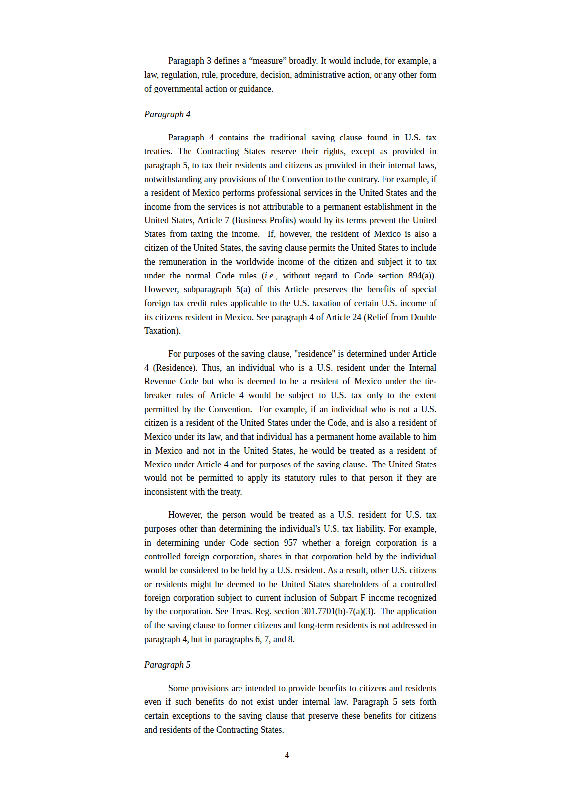Paragraph 3 defines a “measure” broadly. It would include, for example, a law, regulation, rule, procedure, decision, administrative action, or any other form of governmental action or guidance.
Paragraph 4
Paragraph 4 contains the traditional saving clause found in U.S. tax treaties. The Contracting States reserve their rights, except as provided in paragraph 5, to tax their residents and citizens as provided in their internal laws, notwithstanding any provisions of the Convention to the contrary. For example, if a resident of Mexico performs professional services in the United States and the income from the services is not attributable to a permanent establishment in the United States, Article 7 (Business Profits) would by its terms prevent the United States from taxing the income. If, however, the resident of Mexico is also a citizen of the United States, the saving clause permits the United States to include the remuneration in the worldwide income of the citizen and subject it to tax under the normal Code rules (i.e., without regard to Code section 894(a)). However, subparagraph 5(a) of this Article preserves the benefits of special foreign tax credit rules applicable to the U.S. taxation of certain U.S. income of its citizens resident in Mexico. See paragraph 4 of Article 24 (Relief from Double Taxation).
For purposes of the saving clause, "residence" is determined under Article 4 (Residence). Thus, an individual who is a U.S. resident under the Internal Revenue Code but who is deemed to be a resident of Mexico under the tie-breaker rules of Article 4 would be subject to U.S. tax only to the extent permitted by the Convention. For example, if an individual who is not a U.S. citizen is a resident of the United States under the Code, and is also a resident of Mexico under its law, and that individual has a permanent home available to him in Mexico and not in the United States, he would be treated as a resident of Mexico under Article 4 and for purposes of the saving clause. The United States would not be permitted to apply its statutory rules to that person if they are inconsistent with the treaty.
However, the person would be treated as a U.S. resident for U.S. tax purposes other than determining the individual's U.S. tax liability. For example, in determining under Code section 957 whether a foreign corporation is a controlled foreign corporation, shares in that corporation held by the individual would be considered to be held by a U.S. resident. As a result, other U.S. citizens or residents might be deemed to be United States shareholders of a controlled foreign corporation subject to current inclusion of Subpart F income recognized by the corporation. See Treas. Reg. section 301.7701(b)-7(a)(3). The application of the saving clause to former citizens and long-term residents is not addressed in paragraph 4, but in paragraphs 6, 7, and 8.
Paragraph 5
Some provisions are intended to provide benefits to citizens and residents even if such benefits do not exist under internal law. Paragraph 5 sets forth certain exceptions to the saving clause that preserve these benefits for citizens and residents of the Contracting States.
4